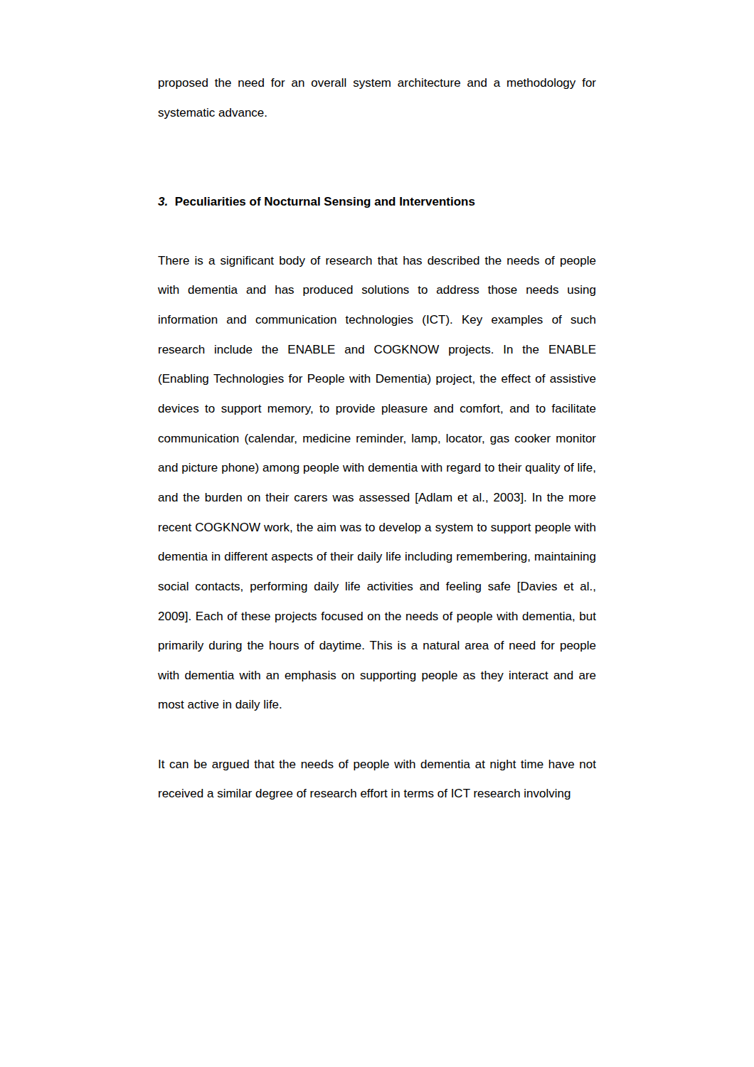proposed the need for an overall system architecture and a methodology for systematic advance.
3. Peculiarities of Nocturnal Sensing and Interventions
There is a significant body of research that has described the needs of people with dementia and has produced solutions to address those needs using information and communication technologies (ICT). Key examples of such research include the ENABLE and COGKNOW projects. In the ENABLE (Enabling Technologies for People with Dementia) project, the effect of assistive devices to support memory, to provide pleasure and comfort, and to facilitate communication (calendar, medicine reminder, lamp, locator, gas cooker monitor and picture phone) among people with dementia with regard to their quality of life, and the burden on their carers was assessed [Adlam et al., 2003]. In the more recent COGKNOW work, the aim was to develop a system to support people with dementia in different aspects of their daily life including remembering, maintaining social contacts, performing daily life activities and feeling safe [Davies et al., 2009]. Each of these projects focused on the needs of people with dementia, but primarily during the hours of daytime. This is a natural area of need for people with dementia with an emphasis on supporting people as they interact and are most active in daily life.
It can be argued that the needs of people with dementia at night time have not received a similar degree of research effort in terms of ICT research involving